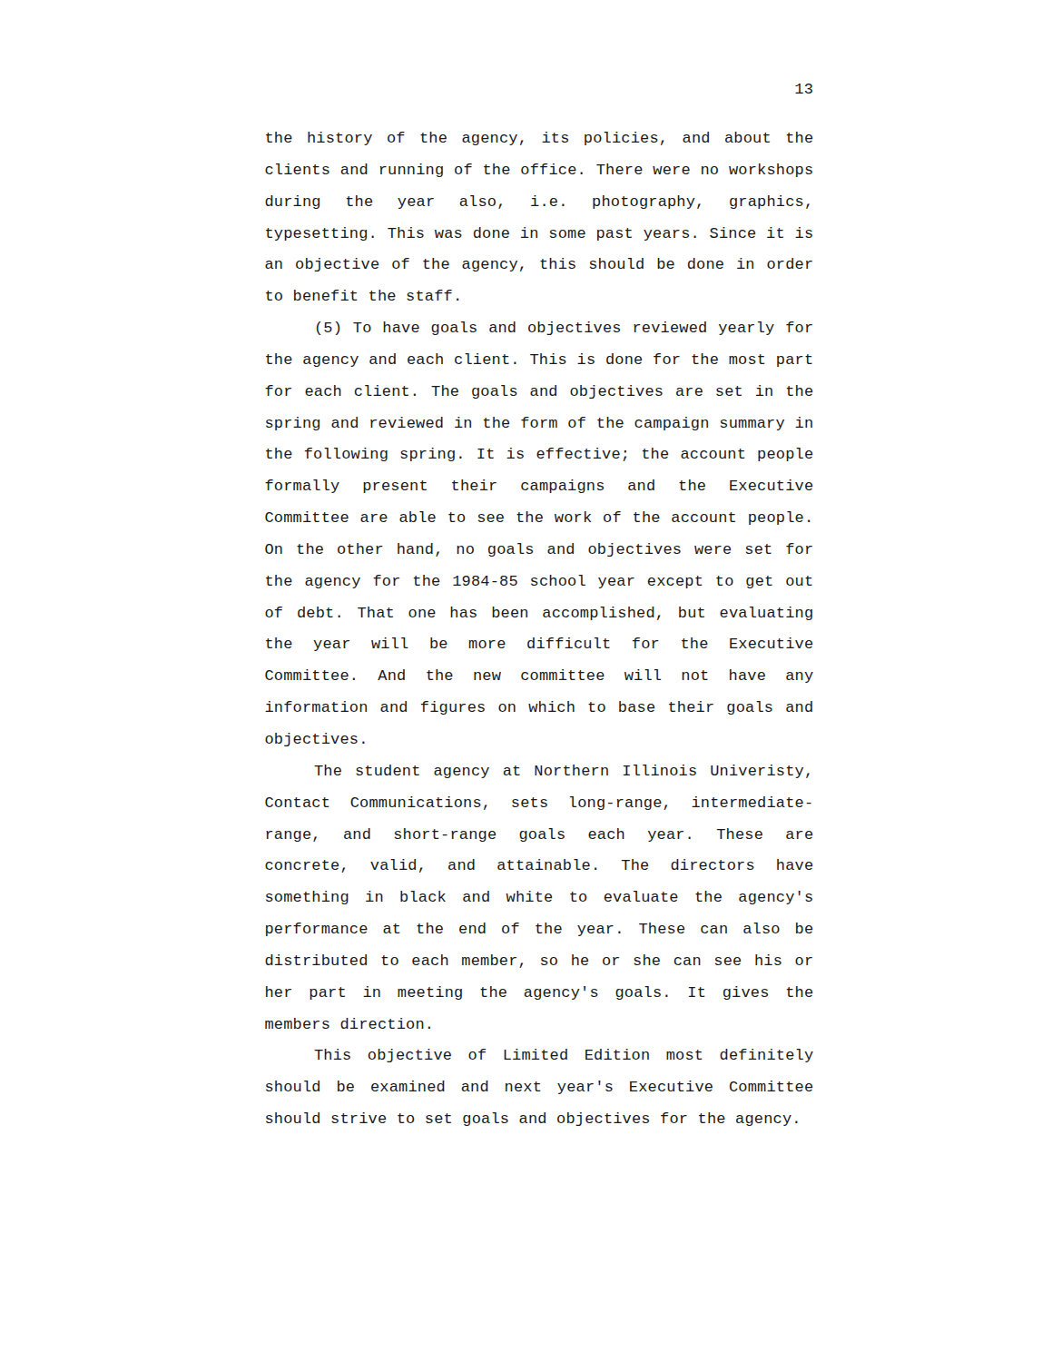13
the history of the agency, its policies, and about the clients and running of the office. There were no workshops during the year also, i.e. photography, graphics, typesetting. This was done in some past years. Since it is an objective of the agency, this should be done in order to benefit the staff.
(5) To have goals and objectives reviewed yearly for the agency and each client. This is done for the most part for each client. The goals and objectives are set in the spring and reviewed in the form of the campaign summary in the following spring. It is effective; the account people formally present their campaigns and the Executive Committee are able to see the work of the account people. On the other hand, no goals and objectives were set for the agency for the 1984-85 school year except to get out of debt. That one has been accomplished, but evaluating the year will be more difficult for the Executive Committee. And the new committee will not have any information and figures on which to base their goals and objectives.
The student agency at Northern Illinois Univeristy, Contact Communications, sets long-range, intermediate-range, and short-range goals each year. These are concrete, valid, and attainable. The directors have something in black and white to evaluate the agency's performance at the end of the year. These can also be distributed to each member, so he or she can see his or her part in meeting the agency's goals. It gives the members direction.
This objective of Limited Edition most definitely should be examined and next year's Executive Committee should strive to set goals and objectives for the agency.